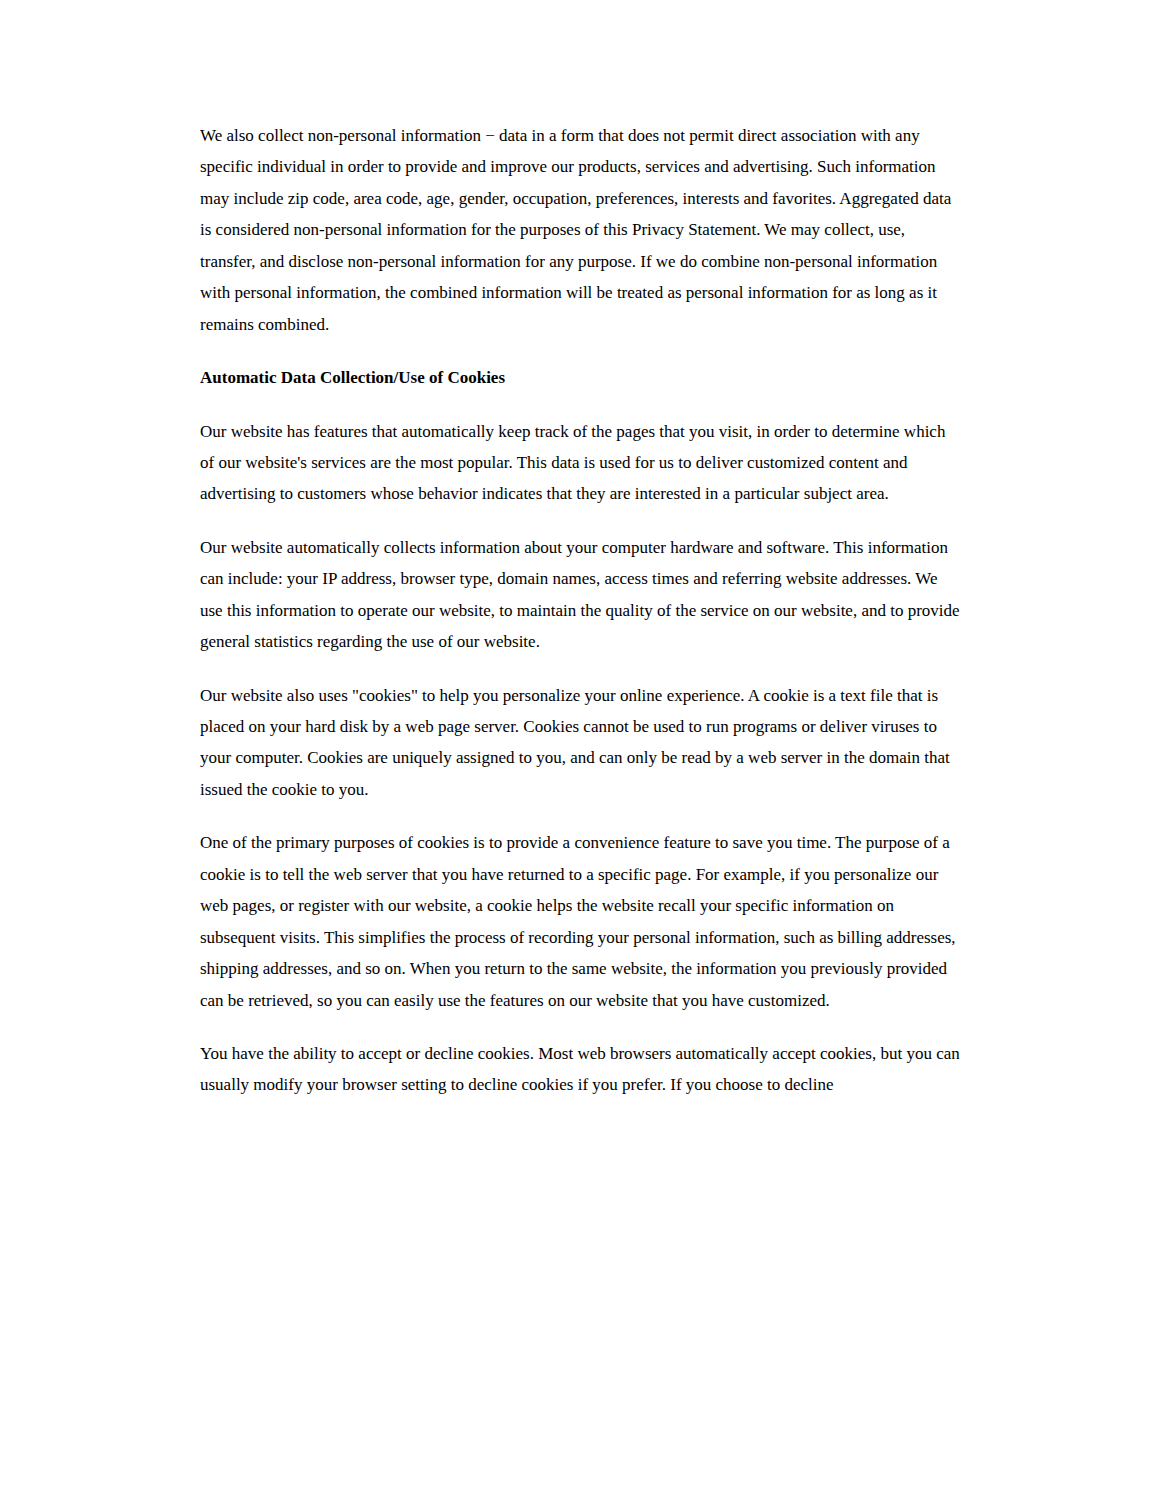We also collect non-personal information − data in a form that does not permit direct association with any specific individual in order to provide and improve our products, services and advertising. Such information may include zip code, area code, age, gender, occupation, preferences, interests and favorites. Aggregated data is considered non-personal information for the purposes of this Privacy Statement. We may collect, use, transfer, and disclose non-personal information for any purpose. If we do combine non-personal information with personal information, the combined information will be treated as personal information for as long as it remains combined.
Automatic Data Collection/Use of Cookies
Our website has features that automatically keep track of the pages that you visit, in order to determine which of our website's services are the most popular. This data is used for us to deliver customized content and advertising to customers whose behavior indicates that they are interested in a particular subject area.
Our website automatically collects information about your computer hardware and software. This information can include: your IP address, browser type, domain names, access times and referring website addresses. We use this information to operate our website, to maintain the quality of the service on our website, and to provide general statistics regarding the use of our website.
Our website also uses "cookies" to help you personalize your online experience. A cookie is a text file that is placed on your hard disk by a web page server. Cookies cannot be used to run programs or deliver viruses to your computer. Cookies are uniquely assigned to you, and can only be read by a web server in the domain that issued the cookie to you.
One of the primary purposes of cookies is to provide a convenience feature to save you time. The purpose of a cookie is to tell the web server that you have returned to a specific page. For example, if you personalize our web pages, or register with our website, a cookie helps the website recall your specific information on subsequent visits. This simplifies the process of recording your personal information, such as billing addresses, shipping addresses, and so on. When you return to the same website, the information you previously provided can be retrieved, so you can easily use the features on our website that you have customized.
You have the ability to accept or decline cookies. Most web browsers automatically accept cookies, but you can usually modify your browser setting to decline cookies if you prefer. If you choose to decline